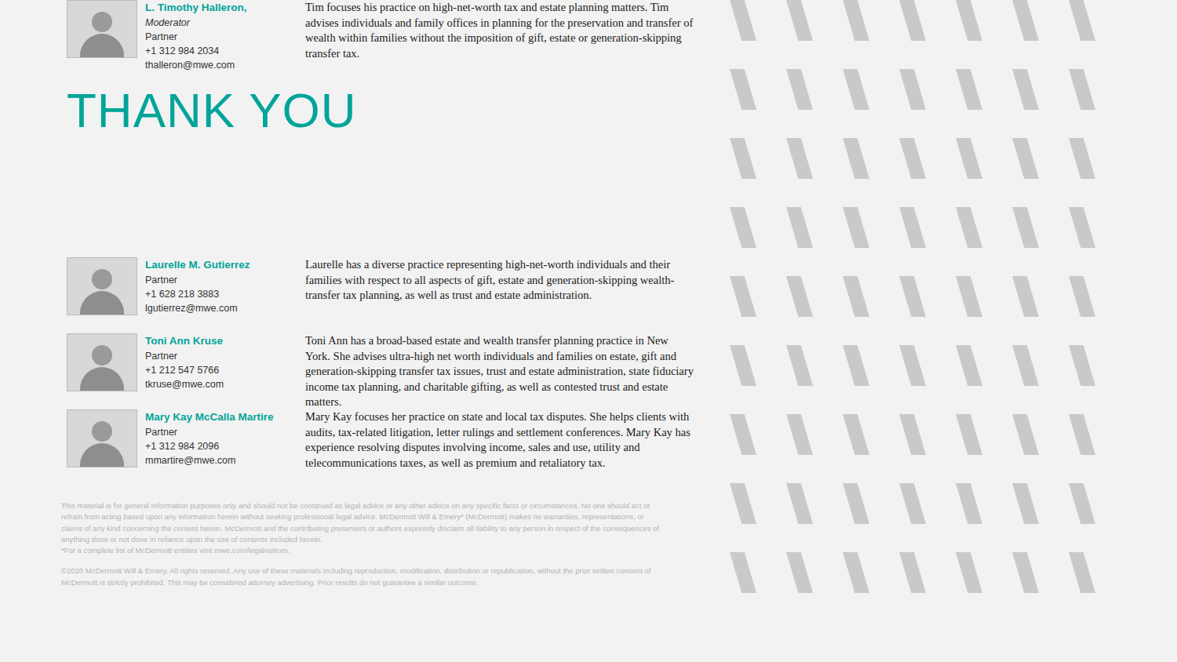THANK YOU
Laurelle M. Gutierrez
Partner
+1 628 218 3883
lgutierrez@mwe.com
Laurelle has a diverse practice representing high-net-worth individuals and their families with respect to all aspects of gift, estate and generation-skipping wealth-transfer tax planning, as well as trust and estate administration.
Toni Ann Kruse
Partner
+1 212 547 5766
tkruse@mwe.com
Toni Ann has a broad-based estate and wealth transfer planning practice in New York. She advises ultra-high net worth individuals and families on estate, gift and generation-skipping transfer tax issues, trust and estate administration, state fiduciary income tax planning, and charitable gifting, as well as contested trust and estate matters.
Mary Kay McCalla Martire
Partner
+1 312 984 2096
mmartire@mwe.com
Mary Kay focuses her practice on state and local tax disputes. She helps clients with audits, tax-related litigation, letter rulings and settlement conferences. Mary Kay has experience resolving disputes involving income, sales and use, utility and telecommunications taxes, as well as premium and retaliatory tax.
L. Timothy Halleron,
Moderator
Partner
+1 312 984 2034
thalleron@mwe.com
Tim focuses his practice on high-net-worth tax and estate planning matters. Tim advises individuals and family offices in planning for the preservation and transfer of wealth within families without the imposition of gift, estate or generation-skipping transfer tax.
This material is for general information purposes only and should not be construed as legal advice or any other advice on any specific facts or circumstances. No one should act or refrain from acting based upon any information herein without seeking professional legal advice. McDermott Will & Emery* (McDermott) makes no warranties, representations, or claims of any kind concerning the content herein. McDermott and the contributing presenters or authors expressly disclaim all liability to any person in respect of the consequences of anything done or not done in reliance upon the use of contents included herein.
*For a complete list of McDermott entities visit mwe.com/legalnotices.
©2020 McDermott Will & Emery. All rights reserved. Any use of these materials including reproduction, modification, distribution or republication, without the prior written consent of McDermott is strictly prohibited. This may be considered attorney advertising. Prior results do not guarantee a similar outcome.